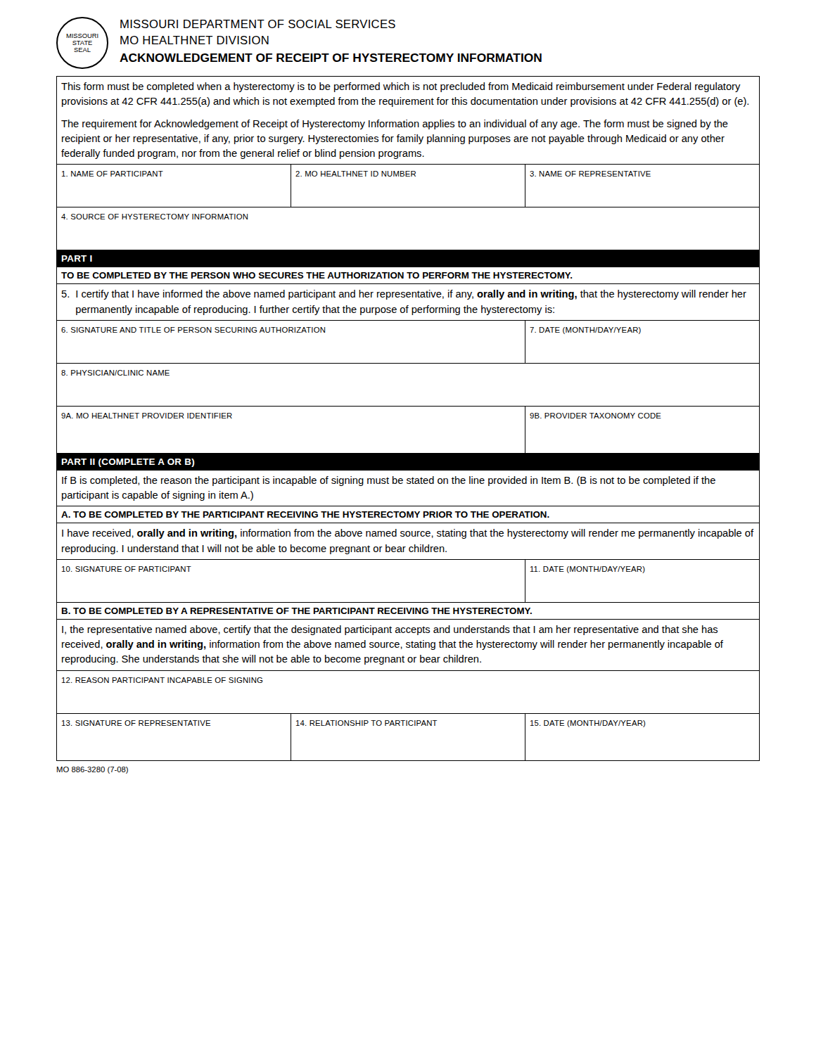MISSOURI
STATE
SEAL
MISSOURI DEPARTMENT OF SOCIAL SERVICES
MO HEALTHNET DIVISION
ACKNOWLEDGEMENT OF RECEIPT OF HYSTERECTOMY INFORMATION
| This form must be completed when a hysterectomy is to be performed which is not precluded from Medicaid reimbursement under Federal regulatory provisions at 42 CFR 441.255(a) and which is not exempted from the requirement for this documentation under provisions at 42 CFR 441.255(d) or (e). The requirement for Acknowledgement of Receipt of Hysterectomy Information applies to an individual of any age. The form must be signed by the recipient or her representative, if any, prior to surgery. Hysterectomies for family planning purposes are not payable through Medicaid or any other federally funded program, nor from the general relief or blind pension programs. |
| 1. Name of Participant | 2. MO HealthNet ID Number | 3. Name of Representative |
| 4. Source of Hysterectomy Information |
| PART I |
| TO BE COMPLETED BY THE PERSON WHO SECURES THE AUTHORIZATION TO PERFORM THE HYSTERECTOMY. |
| 5. I certify that I have informed the above named participant and her representative, if any, orally and in writing, that the hysterectomy will render her permanently incapable of reproducing. I further certify that the purpose of performing the hysterectomy is: |
| 6. Signature and Title of Person Securing Authorization | 7. Date (Month/Day/Year) |
| 8. Physician/Clinic Name |
| 9A. MO HealthNet Provider Identifier | 9B. Provider Taxonomy Code |
| PART II (COMPLETE A OR B) |
| If B is completed, the reason the participant is incapable of signing must be stated on the line provided in Item B. (B is not to be completed if the participant is capable of signing in item A.) |
| A. TO BE COMPLETED BY THE PARTICIPANT RECEIVING THE HYSTERECTOMY PRIOR TO THE OPERATION. |
| I have received, orally and in writing, information from the above named source, stating that the hysterectomy will render me permanently incapable of reproducing. I understand that I will not be able to become pregnant or bear children. |
| 10. Signature of Participant | 11. Date (Month/Day/Year) |
| B. TO BE COMPLETED BY A REPRESENTATIVE OF THE PARTICIPANT RECEIVING THE HYSTERECTOMY. |
| I, the representative named above, certify that the designated participant accepts and understands that I am her representative and that she has received, orally and in writing, information from the above named source, stating that the hysterectomy will render her permanently incapable of reproducing. She understands that she will not be able to become pregnant or bear children. |
| 12. Reason Participant Incapable of Signing |
| 13. Signature of Representative | 14. Relationship to Participant | 15. Date (Month/Day/Year) |
MO 886-3280 (7-08)